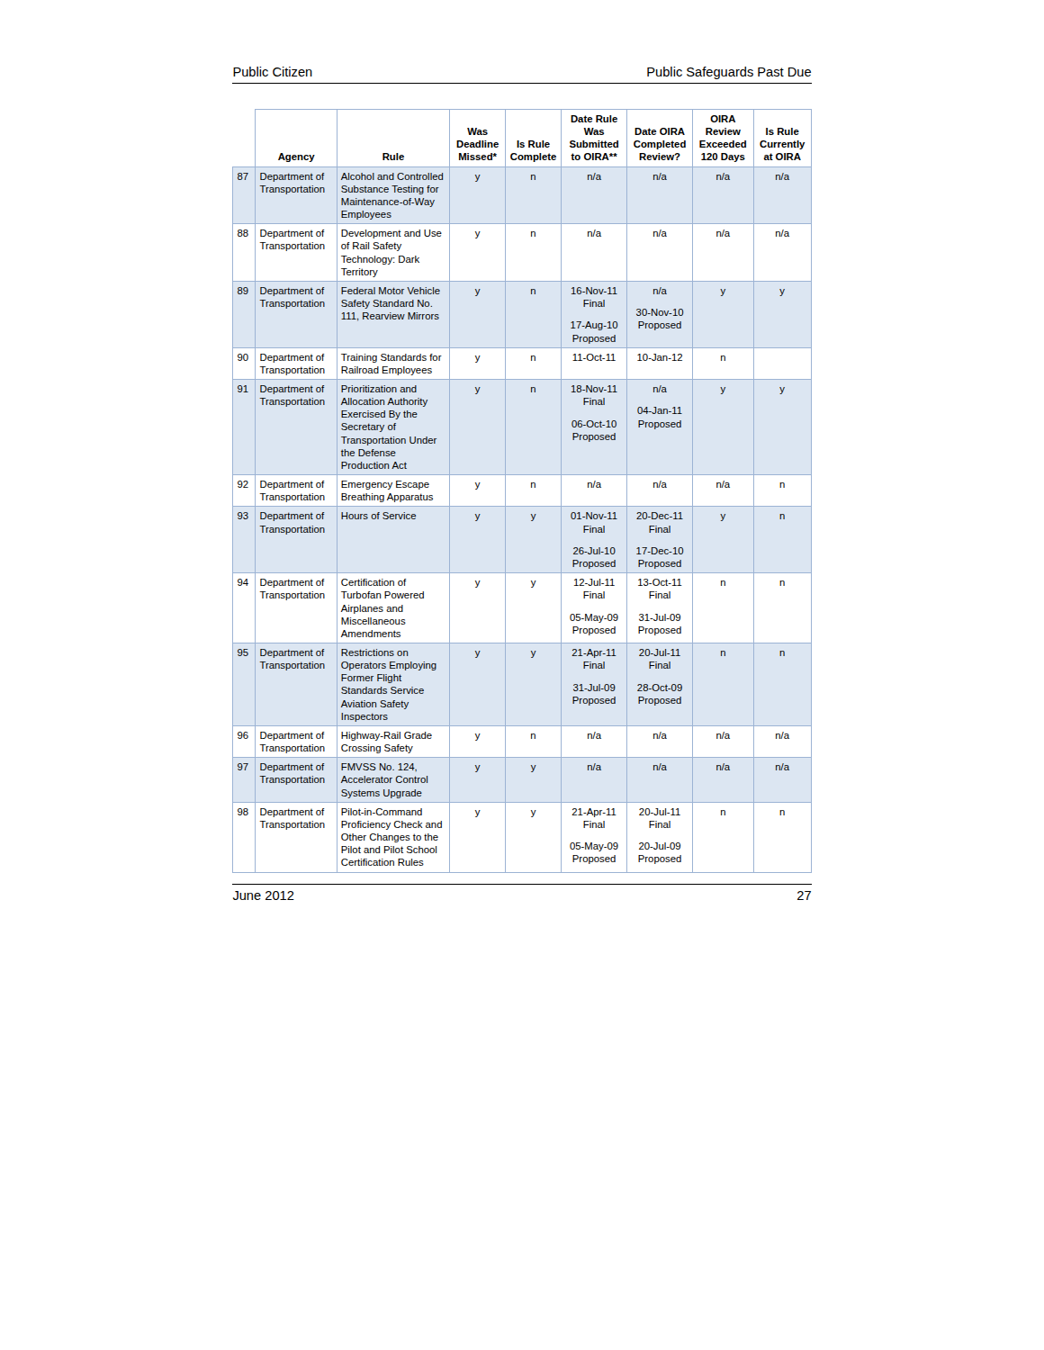Public Citizen Public Safeguards Past Due
| | Agency | Rule | Was Deadline Missed* | Is Rule Complete | Date Rule Was Submitted to OIRA** | Date OIRA Completed Review? | OIRA Review Exceeded 120 Days | Is Rule Currently at OIRA |
| --- | --- | --- | --- | --- | --- | --- | --- | --- |
| 87 | Department of Transportation | Alcohol and Controlled Substance Testing for Maintenance-of-Way Employees | y | n | n/a | n/a | n/a | n/a |
| 88 | Department of Transportation | Development and Use of Rail Safety Technology: Dark Territory | y | n | n/a | n/a | n/a | n/a |
| 89 | Department of Transportation | Federal Motor Vehicle Safety Standard No. 111, Rearview Mirrors | y | n | 16-Nov-11 Final 17-Aug-10 Proposed | n/a 30-Nov-10 Proposed | y | y |
| 90 | Department of Transportation | Training Standards for Railroad Employees | y | n | 11-Oct-11 | 10-Jan-12 | n | |
| 91 | Department of Transportation | Prioritization and Allocation Authority Exercised By the Secretary of Transportation Under the Defense Production Act | y | n | 18-Nov-11 Final 06-Oct-10 Proposed | n/a 04-Jan-11 Proposed | y | y |
| 92 | Department of Transportation | Emergency Escape Breathing Apparatus | y | n | n/a | n/a | n/a | n |
| 93 | Department of Transportation | Hours of Service | y | y | 01-Nov-11 Final 26-Jul-10 Proposed | 20-Dec-11 Final 17-Dec-10 Proposed | y | n |
| 94 | Department of Transportation | Certification of Turbofan Powered Airplanes and Miscellaneous Amendments | y | y | 12-Jul-11 Final 05-May-09 Proposed | 13-Oct-11 Final 31-Jul-09 Proposed | n | n |
| 95 | Department of Transportation | Restrictions on Operators Employing Former Flight Standards Service Aviation Safety Inspectors | y | y | 21-Apr-11 Final 31-Jul-09 Proposed | 20-Jul-11 Final 28-Oct-09 Proposed | n | n |
| 96 | Department of Transportation | Highway-Rail Grade Crossing Safety | y | n | n/a | n/a | n/a | n/a |
| 97 | Department of Transportation | FMVSS No. 124, Accelerator Control Systems Upgrade | y | y | n/a | n/a | n/a | n/a |
| 98 | Department of Transportation | Pilot-in-Command Proficiency Check and Other Changes to the Pilot and Pilot School Certification Rules | y | y | 21-Apr-11 Final 05-May-09 Proposed | 20-Jul-11 Final 20-Jul-09 Proposed | n | n |
June 2012 27